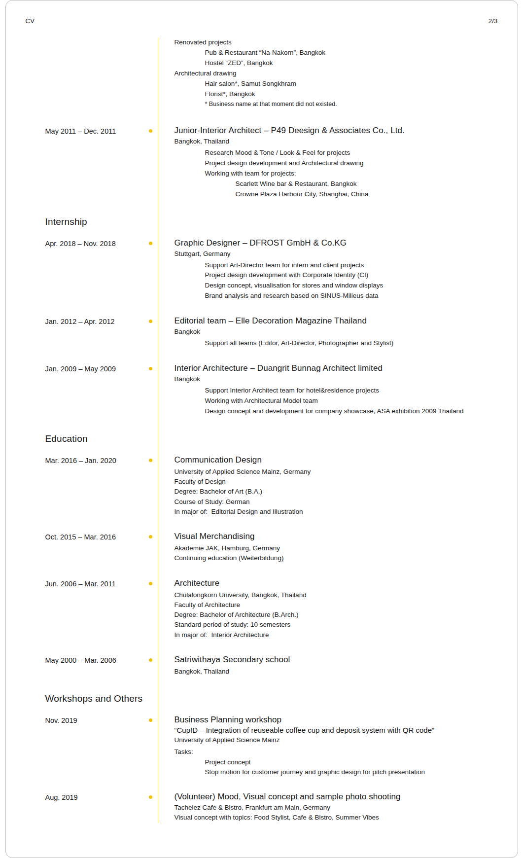CV 2/3
Renovated projects
Pub & Restaurant “Na-Nakorn”, Bangkok
Hostel “ZED”, Bangkok
Architectural drawing
Hair salon*, Samut Songkhram
Florist*, Bangkok
* Business name at that moment did not existed.
May 2011 – Dec. 2011
Junior-Interior Architect – P49 Deesign & Associates Co., Ltd.
Bangkok, Thailand
Research Mood & Tone / Look & Feel for projects
Project design development and Architectural drawing
Working with team for projects:
Scarlett Wine bar & Restaurant, Bangkok
Crowne Plaza Harbour City, Shanghai, China
Internship
Apr. 2018 – Nov. 2018
Graphic Designer – DFROST GmbH & Co.KG
Stuttgart, Germany
Support Art-Director team for intern and client projects
Project design development with Corporate Identity (CI)
Design concept, visualisation for stores and window displays
Brand analysis and research based on SINUS-Milieus data
Jan. 2012 – Apr. 2012
Editorial team – Elle Decoration Magazine Thailand
Bangkok
Support all teams (Editor, Art-Director, Photographer and Stylist)
Jan. 2009 – May 2009
Interior Architecture – Duangrit Bunnag Architect limited
Bangkok
Support Interior Architect team for hotel&residence projects
Working with Architectural Model team
Design concept and development for company showcase, ASA exhibition 2009 Thailand
Education
Mar. 2016 – Jan. 2020
Communication Design
University of Applied Science Mainz, Germany
Faculty of Design
Degree: Bachelor of Art (B.A.)
Course of Study: German
In major of: Editorial Design and Illustration
Oct. 2015 – Mar. 2016
Visual Merchandising
Akademie JAK, Hamburg, Germany
Continuing education (Weiterbildung)
Jun. 2006 – Mar. 2011
Architecture
Chulalongkorn University, Bangkok, Thailand
Faculty of Architecture
Degree: Bachelor of Architecture (B.Arch.)
Standard period of study: 10 semesters
In major of: Interior Architecture
May 2000 – Mar. 2006
Satriwithaya Secondary school
Bangkok, Thailand
Workshops and Others
Nov. 2019
Business Planning workshop
“CupID – Integration of reuseable coffee cup and deposit system with QR code”
University of Applied Science Mainz
Tasks:
Project concept
Stop motion for customer journey and graphic design for pitch presentation
Aug. 2019
(Volunteer) Mood, Visual concept and sample photo shooting
Tachelez Cafe & Bistro, Frankfurt am Main, Germany
Visual concept with topics: Food Stylist, Cafe & Bistro, Summer Vibes